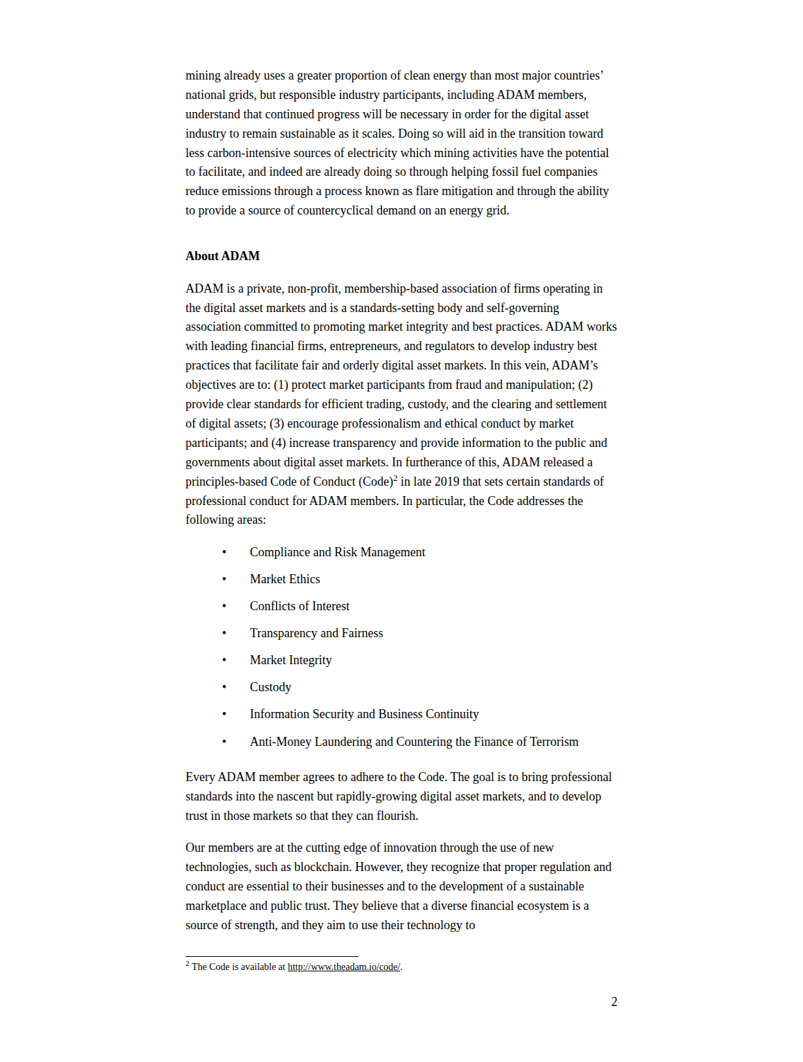mining already uses a greater proportion of clean energy than most major countries’ national grids, but responsible industry participants, including ADAM members, understand that continued progress will be necessary in order for the digital asset industry to remain sustainable as it scales. Doing so will aid in the transition toward less carbon-intensive sources of electricity which mining activities have the potential to facilitate, and indeed are already doing so through helping fossil fuel companies reduce emissions through a process known as flare mitigation and through the ability to provide a source of countercyclical demand on an energy grid.
About ADAM
ADAM is a private, non-profit, membership-based association of firms operating in the digital asset markets and is a standards-setting body and self-governing association committed to promoting market integrity and best practices. ADAM works with leading financial firms, entrepreneurs, and regulators to develop industry best practices that facilitate fair and orderly digital asset markets. In this vein, ADAM’s objectives are to: (1) protect market participants from fraud and manipulation; (2) provide clear standards for efficient trading, custody, and the clearing and settlement of digital assets; (3) encourage professionalism and ethical conduct by market participants; and (4) increase transparency and provide information to the public and governments about digital asset markets. In furtherance of this, ADAM released a principles-based Code of Conduct (Code)2 in late 2019 that sets certain standards of professional conduct for ADAM members. In particular, the Code addresses the following areas:
Compliance and Risk Management
Market Ethics
Conflicts of Interest
Transparency and Fairness
Market Integrity
Custody
Information Security and Business Continuity
Anti-Money Laundering and Countering the Finance of Terrorism
Every ADAM member agrees to adhere to the Code. The goal is to bring professional standards into the nascent but rapidly-growing digital asset markets, and to develop trust in those markets so that they can flourish.
Our members are at the cutting edge of innovation through the use of new technologies, such as blockchain. However, they recognize that proper regulation and conduct are essential to their businesses and to the development of a sustainable marketplace and public trust. They believe that a diverse financial ecosystem is a source of strength, and they aim to use their technology to
2 The Code is available at http://www.theadam.io/code/.
2